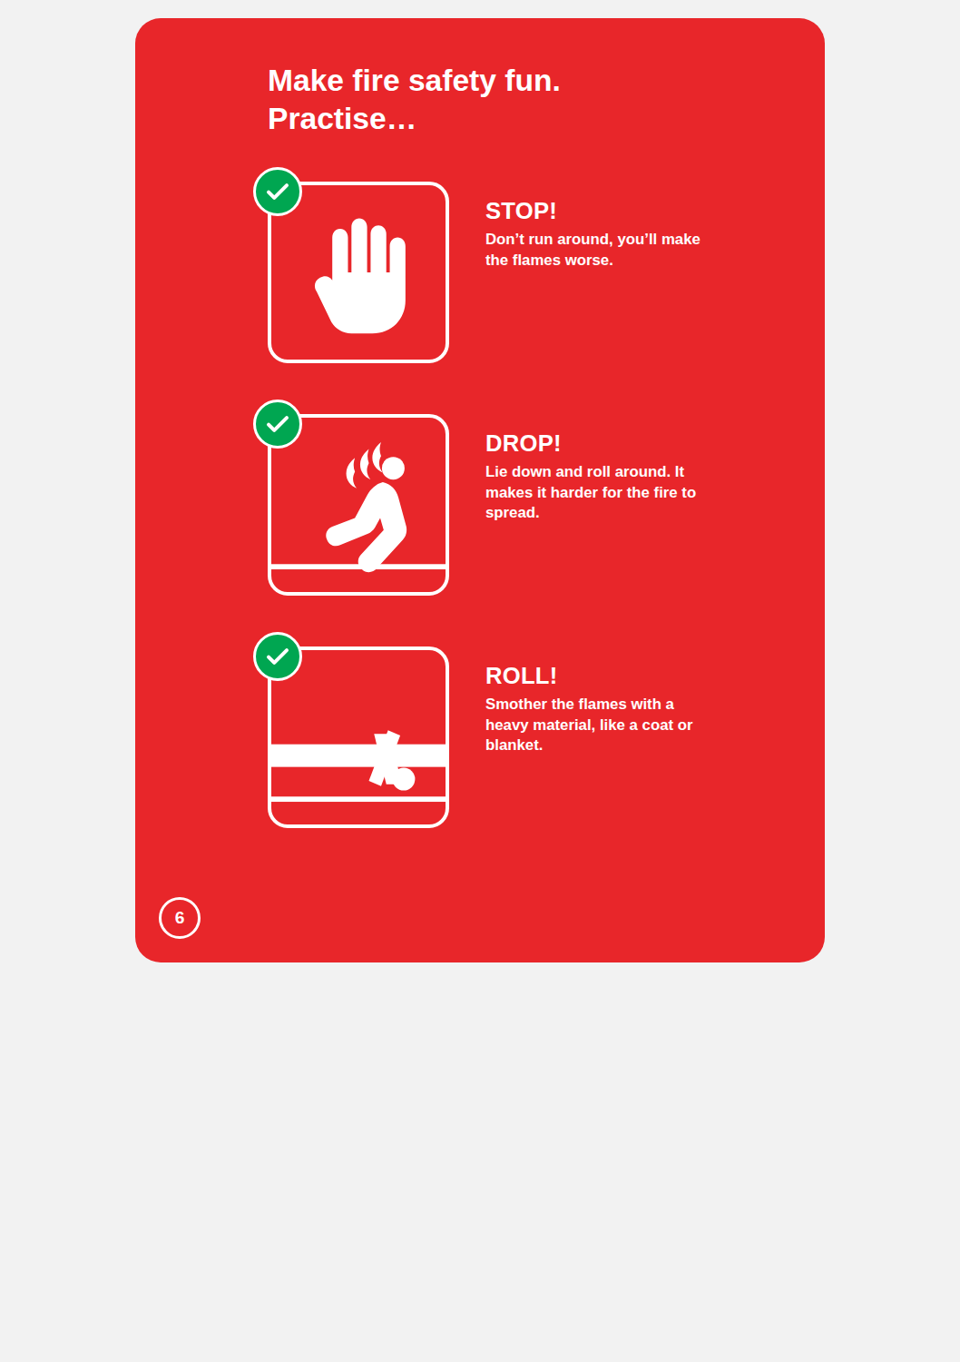Make fire safety fun.
Practise…
STOP!
Don’t run around, you’ll make the flames worse.
DROP!
Lie down and roll around. It makes it harder for the fire to spread.
ROLL!
Smother the flames with a heavy material, like a coat or blanket.
6